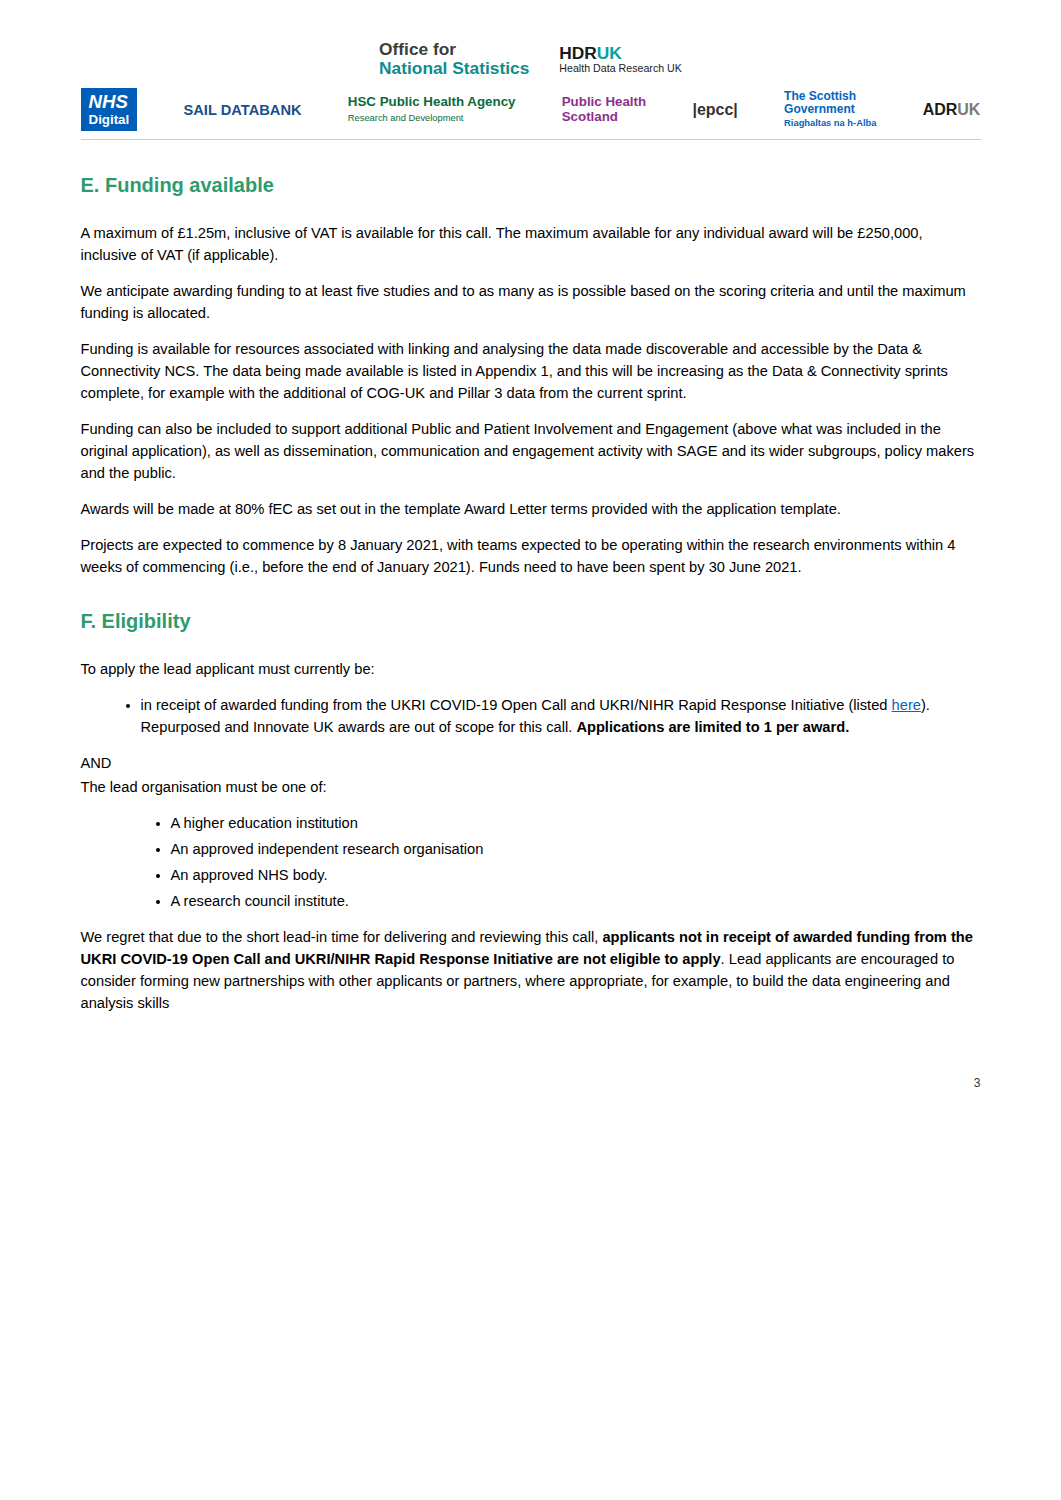Office for
National Statistics
HDRUK Health Data Research UK
NHSDigital
SAIL DATABANK
HSC Public Health Agency
Research and Development
Public Health
Scotland
|epcc|
The Scottish
Government
Riaghaltas na h-Alba
ADRUK
E. Funding available
A maximum of £1.25m, inclusive of VAT is available for this call. The maximum available for any individual award will be £250,000, inclusive of VAT (if applicable).
We anticipate awarding funding to at least five studies and to as many as is possible based on the scoring criteria and until the maximum funding is allocated.
Funding is available for resources associated with linking and analysing the data made discoverable and accessible by the Data & Connectivity NCS. The data being made available is listed in Appendix 1, and this will be increasing as the Data & Connectivity sprints complete, for example with the additional of COG-UK and Pillar 3 data from the current sprint.
Funding can also be included to support additional Public and Patient Involvement and Engagement (above what was included in the original application), as well as dissemination, communication and engagement activity with SAGE and its wider subgroups, policy makers and the public.
Awards will be made at 80% fEC as set out in the template Award Letter terms provided with the application template.
Projects are expected to commence by 8 January 2021, with teams expected to be operating within the research environments within 4 weeks of commencing (i.e., before the end of January 2021). Funds need to have been spent by 30 June 2021.
F. Eligibility
To apply the lead applicant must currently be:
in receipt of awarded funding from the UKRI COVID-19 Open Call and UKRI/NIHR Rapid Response Initiative (listed here). Repurposed and Innovate UK awards are out of scope for this call. Applications are limited to 1 per award.
AND
The lead organisation must be one of:
A higher education institution
An approved independent research organisation
An approved NHS body.
A research council institute.
We regret that due to the short lead-in time for delivering and reviewing this call, applicants not in receipt of awarded funding from the UKRI COVID-19 Open Call and UKRI/NIHR Rapid Response Initiative are not eligible to apply. Lead applicants are encouraged to consider forming new partnerships with other applicants or partners, where appropriate, for example, to build the data engineering and analysis skills
3